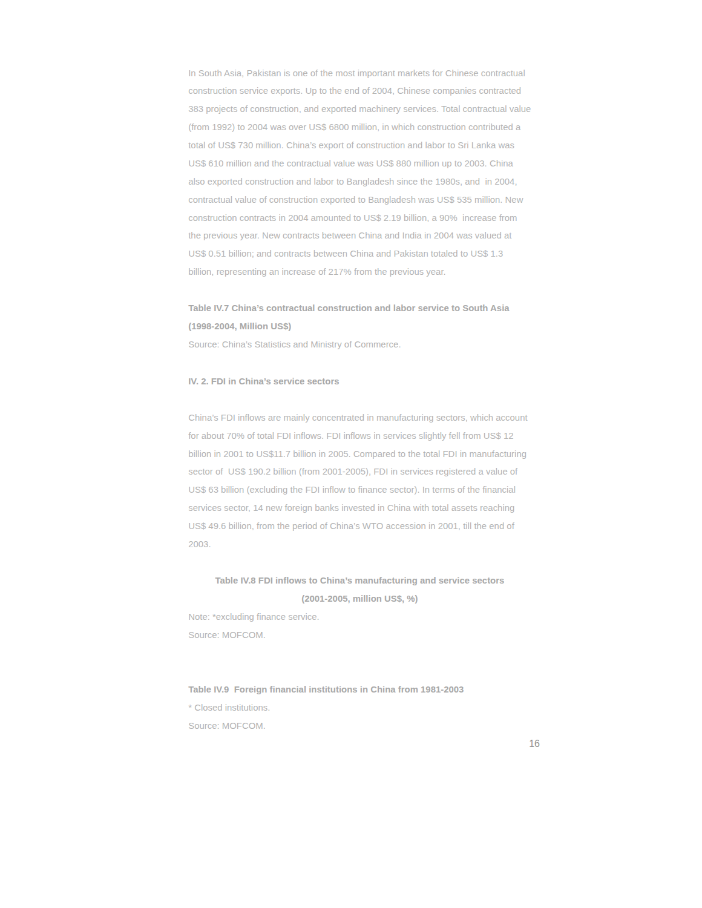In South Asia, Pakistan is one of the most important markets for Chinese contractual construction service exports. Up to the end of 2004, Chinese companies contracted 383 projects of construction, and exported machinery services. Total contractual value (from 1992) to 2004 was over US$ 6800 million, in which construction contributed a total of US$ 730 million. China’s export of construction and labor to Sri Lanka was US$ 610 million and the contractual value was US$ 880 million up to 2003. China also exported construction and labor to Bangladesh since the 1980s, and in 2004, contractual value of construction exported to Bangladesh was US$ 535 million. New construction contracts in 2004 amounted to US$ 2.19 billion, a 90% increase from the previous year. New contracts between China and India in 2004 was valued at US$ 0.51 billion; and contracts between China and Pakistan totaled to US$ 1.3 billion, representing an increase of 217% from the previous year.
Table IV.7 China’s contractual construction and labor service to South Asia
(1998-2004, Million US$)
Source: China’s Statistics and Ministry of Commerce.
IV. 2. FDI in China’s service sectors
China’s FDI inflows are mainly concentrated in manufacturing sectors, which account for about 70% of total FDI inflows. FDI inflows in services slightly fell from US$ 12 billion in 2001 to US$11.7 billion in 2005. Compared to the total FDI in manufacturing sector of US$ 190.2 billion (from 2001-2005), FDI in services registered a value of US$ 63 billion (excluding the FDI inflow to finance sector). In terms of the financial services sector, 14 new foreign banks invested in China with total assets reaching US$ 49.6 billion, from the period of China’s WTO accession in 2001, till the end of 2003.
Table IV.8 FDI inflows to China’s manufacturing and service sectors
(2001-2005, million US$, %)
Note: *excluding finance service.
Source: MOFCOM.
Table IV.9 Foreign financial institutions in China from 1981-2003
* Closed institutions.
Source: MOFCOM.
16